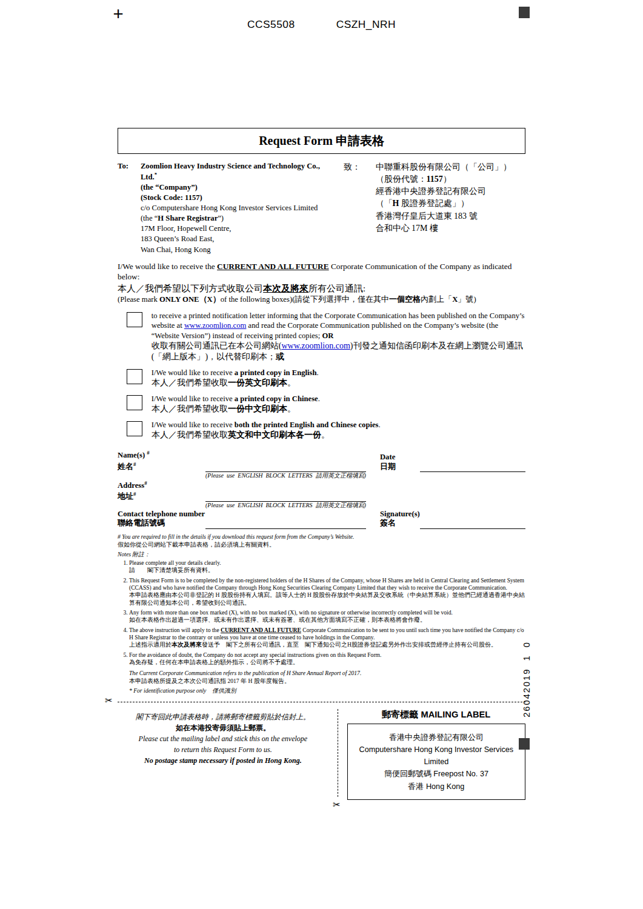+
CCS5508 CSZH_NRH
Request Form 申請表格
To: Zoomlion Heavy Industry Science and Technology Co., Ltd.*
(the “Company”)
(Stock Code: 1157)
c/o Computershare Hong Kong Investor Services Limited
(the “H Share Registrar”)
17M Floor, Hopewell Centre,
183 Queen’s Road East,
Wan Chai, Hong Kong
致： 中聯重科股份有限公司（「公司」）
（股份代號：1157）
經香港中央證券登記有限公司
（「H 股證券登記處」）
香港灣仔皇后大道東 183 號
合和中心 17M 樓
I/We would like to receive the CURRENT AND ALL FUTURE Corporate Communication of the Company as indicated below:
本人／我們希望以下列方式收取公司本次及將來所有公司通訊:
(Please mark ONLY ONE（X）of the following boxes)(請從下列選擇中，僅在其中一個空格內劃上「X」號)
to receive a printed notification letter informing that the Corporate Communication has been published on the Company’s website at www.zoomlion.com and read the Corporate Communication published on the Company’s website (the “Website Version”) instead of receiving printed copies; OR 收取有關公司通訊已在本公司網站(www.zoomlion.com)刊發之通知信函印刷本及在網上瀏覽公司通訊(「網上版本」)，以代替印刷本；或
I/We would like to receive a printed copy in English. 本人／我們希望收取一份英文印刷本。
I/We would like to receive a printed copy in Chinese. 本人／我們希望收取一份中文印刷本。
I/We would like to receive both the printed English and Chinese copies. 本人／我們希望收取英文和中文印刷本各一份。
| Name(s) # 姓名 # | | | Date 日期 | |
| | (Please use ENGLISH BLOCK LETTERS 請用英文正楷填寫) | | | |
| Address # 地址 # | | | | |
| | (Please use ENGLISH BLOCK LETTERS 請用英文正楷填寫) | | | |
| Contact telephone number 聯絡電話號碼 | | | Signature(s) 簽名 | |
# You are required to fill in the details if you download this request form from the Company’s Website.
假如你從公司網站下載本申請表格，請必須填上有關資料。
Notes 附註：
Please complete all your details clearly. 請　　閣下清楚填妥所有資料。
This Request Form is to be completed by the non-registered holders of the H Shares of the Company, whose H Shares are held in Central Clearing and Settlement System (CCASS) and who have notified the Company through Hong Kong Securities Clearing Company Limited that they wish to receive the Corporate Communication. 本申請表格應由本公司非登記的 H 股股份持有人填寫。該等人士的 H 股股份存放於中央結算及交收系統（中央結算系統）並他們已經通過香港中央結算有限公司通知本公司，希望收到公司通訊。
Any form with more than one box marked (X), with no box marked (X), with no signature or otherwise incorrectly completed will be void. 如在本表格作出超過一項選擇、或未有作出選擇、或未有簽署、或在其他方面填寫不正確，則本表格將會作廢。
The above instruction will apply to the CURRENT AND ALL FUTURE Corporate Communication to be sent to you until such time you have notified the Company c/o H Share Registrar to the contrary or unless you have at one time ceased to have holdings in the Company. 上述指示適用於本次及將來發送予　閣下之所有公司通訊，直至　閣下通知公司之H股證券登記處另外作出安排或曾經停止持有公司股份。
For the avoidance of doubt, the Company do not accept any special instructions given on this Request Form. 為免存疑，任何在本申請表格上的額外指示，公司將不予處理。
The Current Corporate Communication refers to the publication of H Share Annual Report of 2017. 本申請表格所提及之本次公司通訊指 2017 年 H 股年度報告。
* For identification purpose only　僅供識別
26042019 1 0
✂
閣下寄回此申請表格時，請將郵寄標籤剪貼於信封上。
如在本港投寄毋須貼上郵票。
Please cut the mailing label and stick this on the envelope
to return this Request Form to us.
No postage stamp necessary if posted in Hong Kong.
✂
郵寄標籤 MAILING LABEL
香港中央證券登記有限公司
Computershare Hong Kong Investor Services Limited
簡便回郵號碼 Freepost No. 37
香港 Hong Kong